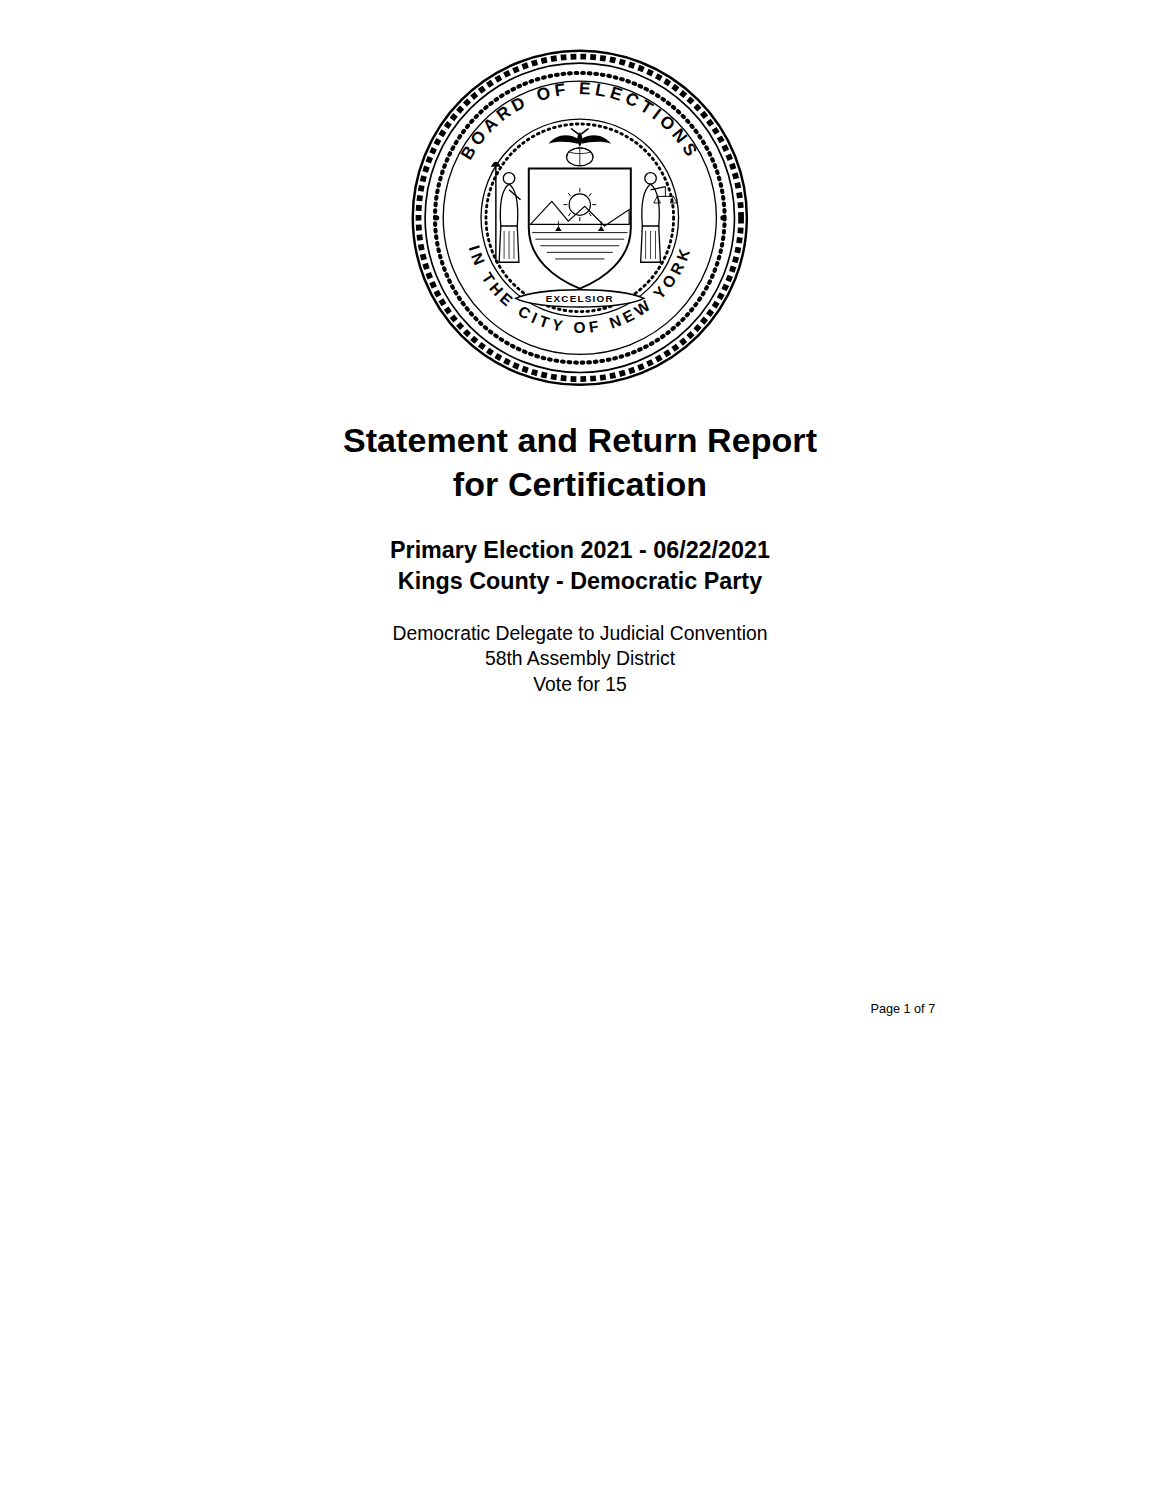BOARD OF ELECTIONS IN THE CITY OF NEW YORK EXCELSIOR
Statement and Return Report
for Certification
Primary Election 2021 - 06/22/2021
Kings County - Democratic Party
Democratic Delegate to Judicial Convention
58th Assembly District
Vote for 15
Page 1 of 7